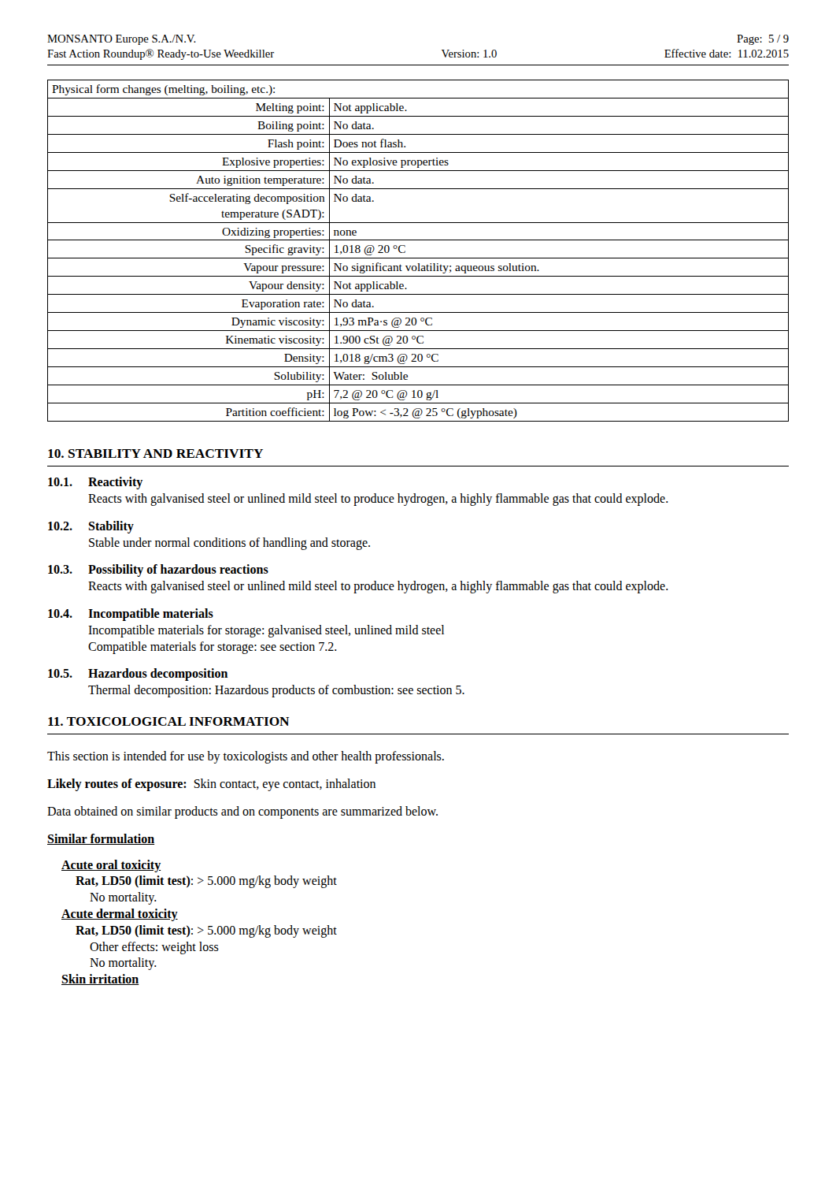MONSANTO Europe S.A./N.V.
Page: 5 / 9
Fast Action Roundup® Ready-to-Use Weedkiller
Version: 1.0
Effective date: 11.02.2015
| Physical form changes (melting, boiling, etc.): |
| Melting point: | Not applicable. |
| Boiling point: | No data. |
| Flash point: | Does not flash. |
| Explosive properties: | No explosive properties |
| Auto ignition temperature: | No data. |
| Self-accelerating decomposition temperature (SADT): | No data. |
| Oxidizing properties: | none |
| Specific gravity: | 1,018 @ 20 °C |
| Vapour pressure: | No significant volatility; aqueous solution. |
| Vapour density: | Not applicable. |
| Evaporation rate: | No data. |
| Dynamic viscosity: | 1,93 mPa·s @ 20 °C |
| Kinematic viscosity: | 1.900 cSt @ 20 °C |
| Density: | 1,018 g/cm3 @ 20 °C |
| Solubility: | Water: Soluble |
| pH: | 7,2 @ 20 °C @ 10 g/l |
| Partition coefficient: | log Pow: < -3,2 @ 25 °C (glyphosate) |
10. STABILITY AND REACTIVITY
10.1. Reactivity
Reacts with galvanised steel or unlined mild steel to produce hydrogen, a highly flammable gas that could explode.
10.2. Stability
Stable under normal conditions of handling and storage.
10.3. Possibility of hazardous reactions
Reacts with galvanised steel or unlined mild steel to produce hydrogen, a highly flammable gas that could explode.
10.4. Incompatible materials
Incompatible materials for storage: galvanised steel, unlined mild steel
Compatible materials for storage: see section 7.2.
10.5. Hazardous decomposition
Thermal decomposition: Hazardous products of combustion: see section 5.
11. TOXICOLOGICAL INFORMATION
This section is intended for use by toxicologists and other health professionals.
Likely routes of exposure: Skin contact, eye contact, inhalation
Data obtained on similar products and on components are summarized below.
Similar formulation
Acute oral toxicity
Rat, LD50 (limit test): > 5.000 mg/kg body weight
No mortality.
Acute dermal toxicity
Rat, LD50 (limit test): > 5.000 mg/kg body weight
Other effects: weight loss
No mortality.
Skin irritation